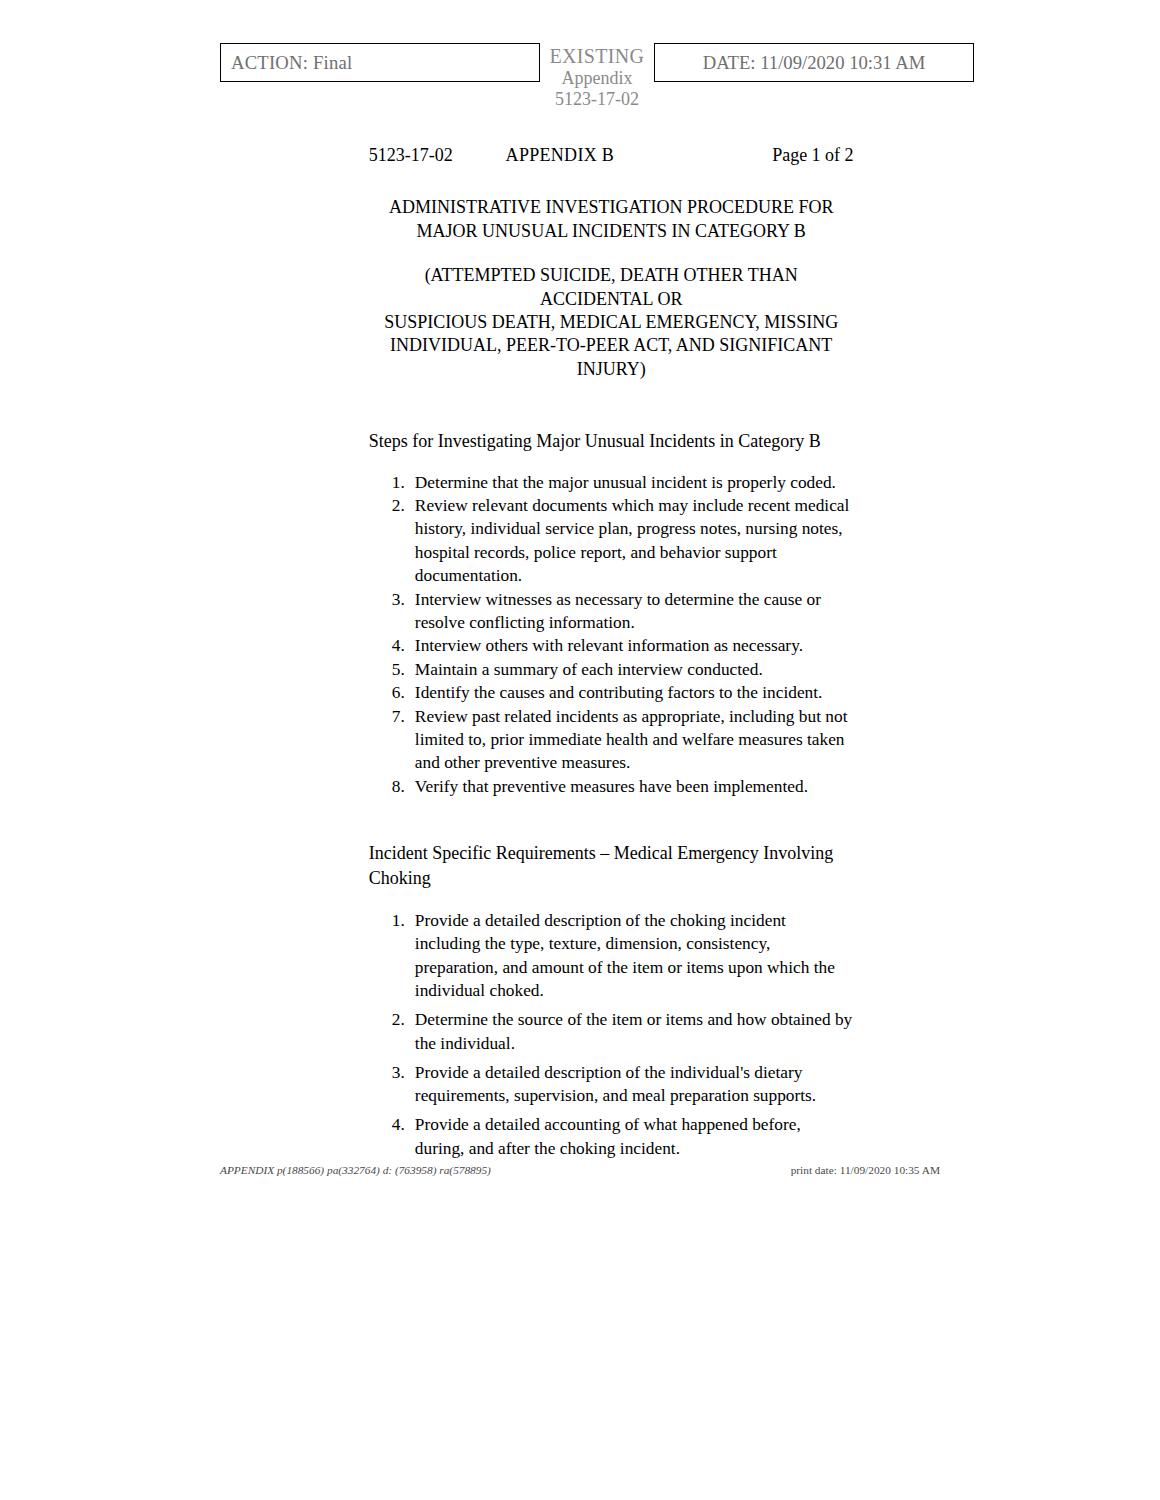ACTION: Final
EXISTING
Appendix
5123-17-02
DATE: 11/09/2020 10:31 AM
5123-17-02 APPENDIX B Page 1 of 2
ADMINISTRATIVE INVESTIGATION PROCEDURE FOR
MAJOR UNUSUAL INCIDENTS IN CATEGORY B
(ATTEMPTED SUICIDE, DEATH OTHER THAN ACCIDENTAL OR
SUSPICIOUS DEATH, MEDICAL EMERGENCY, MISSING
INDIVIDUAL, PEER-TO-PEER ACT, AND SIGNIFICANT INJURY)
Steps for Investigating Major Unusual Incidents in Category B
Determine that the major unusual incident is properly coded.
Review relevant documents which may include recent medical history, individual service plan, progress notes, nursing notes, hospital records, police report, and behavior support documentation.
Interview witnesses as necessary to determine the cause or resolve conflicting information.
Interview others with relevant information as necessary.
Maintain a summary of each interview conducted.
Identify the causes and contributing factors to the incident.
Review past related incidents as appropriate, including but not limited to, prior immediate health and welfare measures taken and other preventive measures.
Verify that preventive measures have been implemented.
Incident Specific Requirements – Medical Emergency Involving Choking
Provide a detailed description of the choking incident including the type, texture, dimension, consistency, preparation, and amount of the item or items upon which the individual choked.
Determine the source of the item or items and how obtained by the individual.
Provide a detailed description of the individual's dietary requirements, supervision, and meal preparation supports.
Provide a detailed accounting of what happened before, during, and after the choking incident.
APPENDIX p(188566) pa(332764) d: (763958) ra(578895)
print date: 11/09/2020 10:35 AM